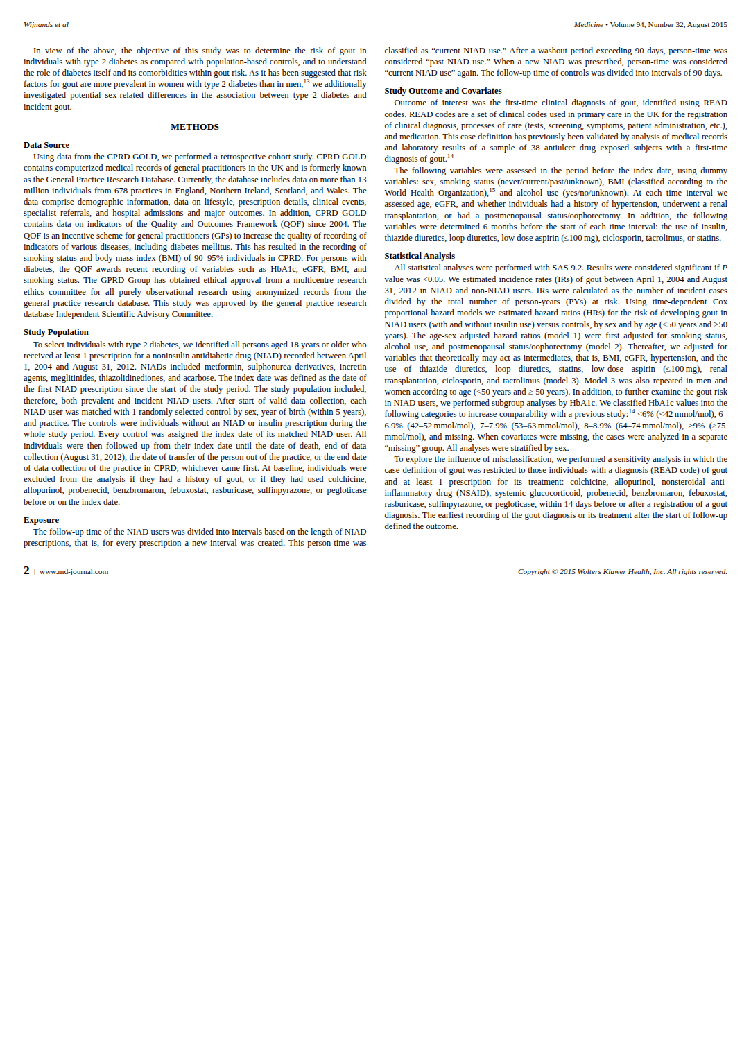Wijnands et al
Medicine • Volume 94, Number 32, August 2015
In view of the above, the objective of this study was to determine the risk of gout in individuals with type 2 diabetes as compared with population-based controls, and to understand the role of diabetes itself and its comorbidities within gout risk. As it has been suggested that risk factors for gout are more prevalent in women with type 2 diabetes than in men,13 we additionally investigated potential sex-related differences in the association between type 2 diabetes and incident gout.
METHODS
Data Source
Using data from the CPRD GOLD, we performed a retrospective cohort study. CPRD GOLD contains computerized medical records of general practitioners in the UK and is formerly known as the General Practice Research Database. Currently, the database includes data on more than 13 million individuals from 678 practices in England, Northern Ireland, Scotland, and Wales. The data comprise demographic information, data on lifestyle, prescription details, clinical events, specialist referrals, and hospital admissions and major outcomes. In addition, CPRD GOLD contains data on indicators of the Quality and Outcomes Framework (QOF) since 2004. The QOF is an incentive scheme for general practitioners (GPs) to increase the quality of recording of indicators of various diseases, including diabetes mellitus. This has resulted in the recording of smoking status and body mass index (BMI) of 90–95% individuals in CPRD. For persons with diabetes, the QOF awards recent recording of variables such as HbA1c, eGFR, BMI, and smoking status. The GPRD Group has obtained ethical approval from a multicentre research ethics committee for all purely observational research using anonymized records from the general practice research database. This study was approved by the general practice research database Independent Scientific Advisory Committee.
Study Population
To select individuals with type 2 diabetes, we identified all persons aged 18 years or older who received at least 1 prescription for a noninsulin antidiabetic drug (NIAD) recorded between April 1, 2004 and August 31, 2012. NIADs included metformin, sulphonurea derivatives, incretin agents, meglitinides, thiazolidinediones, and acarbose. The index date was defined as the date of the first NIAD prescription since the start of the study period. The study population included, therefore, both prevalent and incident NIAD users. After start of valid data collection, each NIAD user was matched with 1 randomly selected control by sex, year of birth (within 5 years), and practice. The controls were individuals without an NIAD or insulin prescription during the whole study period. Every control was assigned the index date of its matched NIAD user. All individuals were then followed up from their index date until the date of death, end of data collection (August 31, 2012), the date of transfer of the person out of the practice, or the end date of data collection of the practice in CPRD, whichever came first. At baseline, individuals were excluded from the analysis if they had a history of gout, or if they had used colchicine, allopurinol, probenecid, benzbromaron, febuxostat, rasburicase, sulfinpyrazone, or pegloticase before or on the index date.
Exposure
The follow-up time of the NIAD users was divided into intervals based on the length of NIAD prescriptions, that is, for every prescription a new interval was created. This person-time was classified as “current NIAD use.” After a washout period exceeding 90 days, person-time was considered “past NIAD use.” When a new NIAD was prescribed, person-time was considered “current NIAD use” again. The follow-up time of controls was divided into intervals of 90 days.
Study Outcome and Covariates
Outcome of interest was the first-time clinical diagnosis of gout, identified using READ codes. READ codes are a set of clinical codes used in primary care in the UK for the registration of clinical diagnosis, processes of care (tests, screening, symptoms, patient administration, etc.), and medication. This case definition has previously been validated by analysis of medical records and laboratory results of a sample of 38 antiulcer drug exposed subjects with a first-time diagnosis of gout.14
The following variables were assessed in the period before the index date, using dummy variables: sex, smoking status (never/current/past/unknown), BMI (classified according to the World Health Organization),15 and alcohol use (yes/no/unknown). At each time interval we assessed age, eGFR, and whether individuals had a history of hypertension, underwent a renal transplantation, or had a postmenopausal status/oophorectomy. In addition, the following variables were determined 6 months before the start of each time interval: the use of insulin, thiazide diuretics, loop diuretics, low dose aspirin (≤100 mg), ciclosporin, tacrolimus, or statins.
Statistical Analysis
All statistical analyses were performed with SAS 9.2. Results were considered significant if P value was <0.05. We estimated incidence rates (IRs) of gout between April 1, 2004 and August 31, 2012 in NIAD and non-NIAD users. IRs were calculated as the number of incident cases divided by the total number of person-years (PYs) at risk. Using time-dependent Cox proportional hazard models we estimated hazard ratios (HRs) for the risk of developing gout in NIAD users (with and without insulin use) versus controls, by sex and by age (<50 years and ≥50 years). The age-sex adjusted hazard ratios (model 1) were first adjusted for smoking status, alcohol use, and postmenopausal status/oophorectomy (model 2). Thereafter, we adjusted for variables that theoretically may act as intermediates, that is, BMI, eGFR, hypertension, and the use of thiazide diuretics, loop diuretics, statins, low-dose aspirin (≤100 mg), renal transplantation, ciclosporin, and tacrolimus (model 3). Model 3 was also repeated in men and women according to age (<50 years and ≥ 50 years). In addition, to further examine the gout risk in NIAD users, we performed subgroup analyses by HbA1c. We classified HbA1c values into the following categories to increase comparability with a previous study:14 <6% (<42 mmol/mol), 6–6.9% (42–52 mmol/mol), 7–7.9% (53–63 mmol/mol), 8–8.9% (64–74 mmol/mol), ≥9% (≥75 mmol/mol), and missing. When covariates were missing, the cases were analyzed in a separate “missing” group. All analyses were stratified by sex.
To explore the influence of misclassification, we performed a sensitivity analysis in which the case-definition of gout was restricted to those individuals with a diagnosis (READ code) of gout and at least 1 prescription for its treatment: colchicine, allopurinol, nonsteroidal anti-inflammatory drug (NSAID), systemic glucocorticoid, probenecid, benzbromaron, febuxostat, rasburicase, sulfinpyrazone, or pegloticase, within 14 days before or after a registration of a gout diagnosis. The earliest recording of the gout diagnosis or its treatment after the start of follow-up defined the outcome.
2 | www.md-journal.com
Copyright © 2015 Wolters Kluwer Health, Inc. All rights reserved.